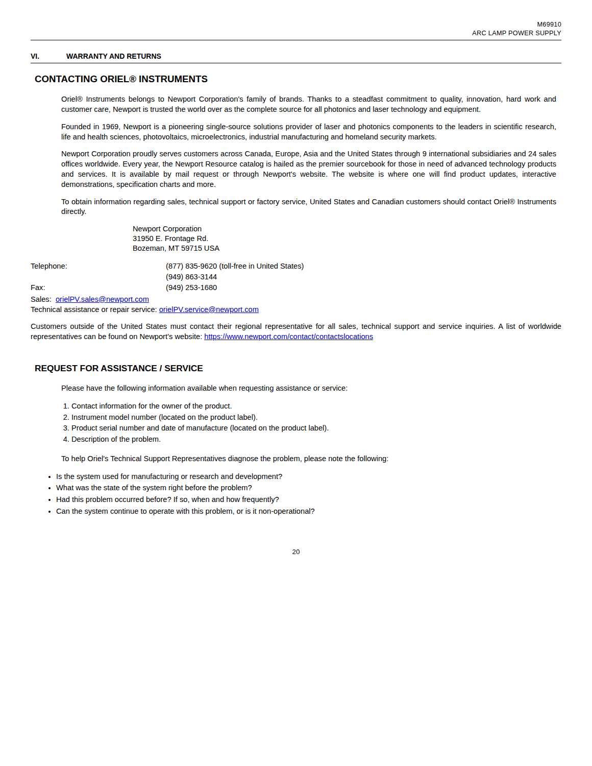M69910 ARC LAMP POWER SUPPLY
VI. WARRANTY AND RETURNS
CONTACTING ORIEL® INSTRUMENTS
Oriel® Instruments belongs to Newport Corporation's family of brands. Thanks to a steadfast commitment to quality, innovation, hard work and customer care, Newport is trusted the world over as the complete source for all photonics and laser technology and equipment.
Founded in 1969, Newport is a pioneering single-source solutions provider of laser and photonics components to the leaders in scientific research, life and health sciences, photovoltaics, microelectronics, industrial manufacturing and homeland security markets.
Newport Corporation proudly serves customers across Canada, Europe, Asia and the United States through 9 international subsidiaries and 24 sales offices worldwide. Every year, the Newport Resource catalog is hailed as the premier sourcebook for those in need of advanced technology products and services. It is available by mail request or through Newport's website. The website is where one will find product updates, interactive demonstrations, specification charts and more.
To obtain information regarding sales, technical support or factory service, United States and Canadian customers should contact Oriel® Instruments directly.
Newport Corporation
31950 E. Frontage Rd.
Bozeman, MT 59715 USA
| Telephone: | (877) 835-9620 (toll-free in United States) |
| | (949) 863-3144 |
| Fax: | (949) 253-1680 |
Sales: orielPV.sales@newport.com
Technical assistance or repair service: orielPV.service@newport.com
Customers outside of the United States must contact their regional representative for all sales, technical support and service inquiries. A list of worldwide representatives can be found on Newport’s website: https://www.newport.com/contact/contactslocations
REQUEST FOR ASSISTANCE / SERVICE
Please have the following information available when requesting assistance or service:
Contact information for the owner of the product.
Instrument model number (located on the product label).
Product serial number and date of manufacture (located on the product label).
Description of the problem.
To help Oriel's Technical Support Representatives diagnose the problem, please note the following:
Is the system used for manufacturing or research and development?
What was the state of the system right before the problem?
Had this problem occurred before? If so, when and how frequently?
Can the system continue to operate with this problem, or is it non-operational?
20